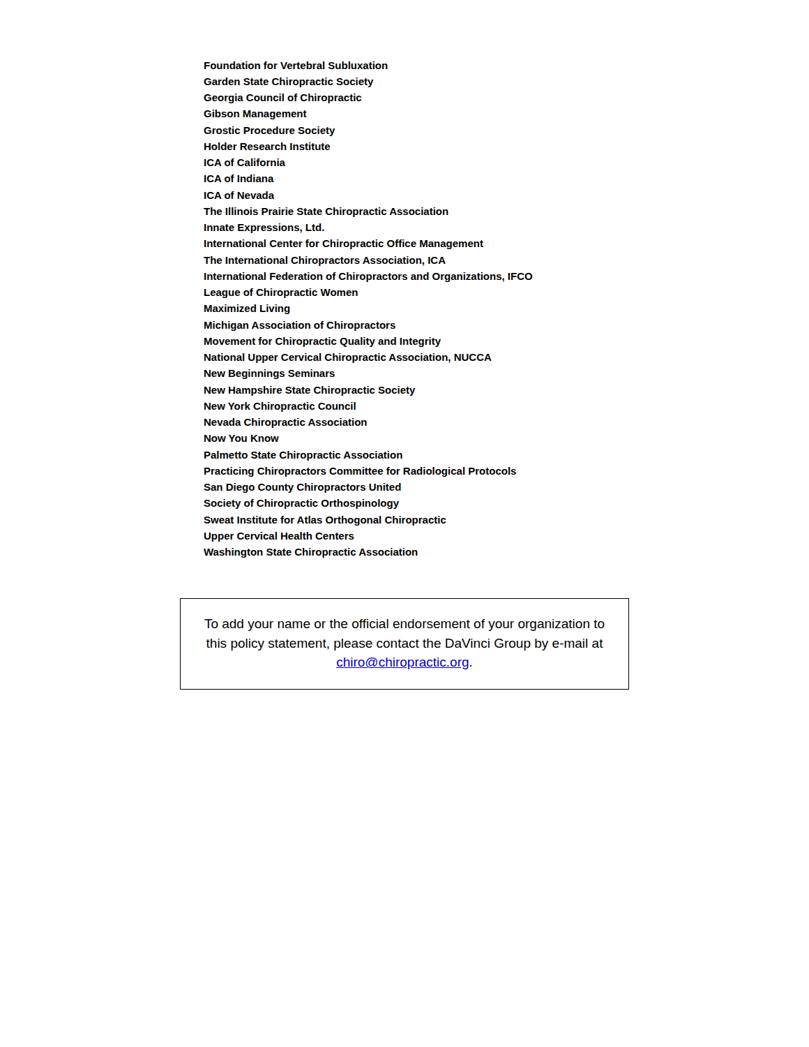Foundation for Vertebral Subluxation
Garden State Chiropractic Society
Georgia Council of Chiropractic
Gibson Management
Grostic Procedure Society
Holder Research Institute
ICA of California
ICA of Indiana
ICA of Nevada
The Illinois Prairie State Chiropractic Association
Innate Expressions, Ltd.
International Center for Chiropractic Office Management
The International Chiropractors Association, ICA
International Federation of Chiropractors and Organizations, IFCO
League of Chiropractic Women
Maximized Living
Michigan Association of Chiropractors
Movement for Chiropractic Quality and Integrity
National Upper Cervical Chiropractic Association, NUCCA
New Beginnings Seminars
New Hampshire State Chiropractic Society
New York Chiropractic Council
Nevada Chiropractic Association
Now You Know
Palmetto State Chiropractic Association
Practicing Chiropractors Committee for Radiological Protocols
San Diego County Chiropractors United
Society of Chiropractic Orthospinology
Sweat Institute for Atlas Orthogonal Chiropractic
Upper Cervical Health Centers
Washington State Chiropractic Association
To add your name or the official endorsement of your organization to this policy statement, please contact the DaVinci Group by e-mail at chiro@chiropractic.org.